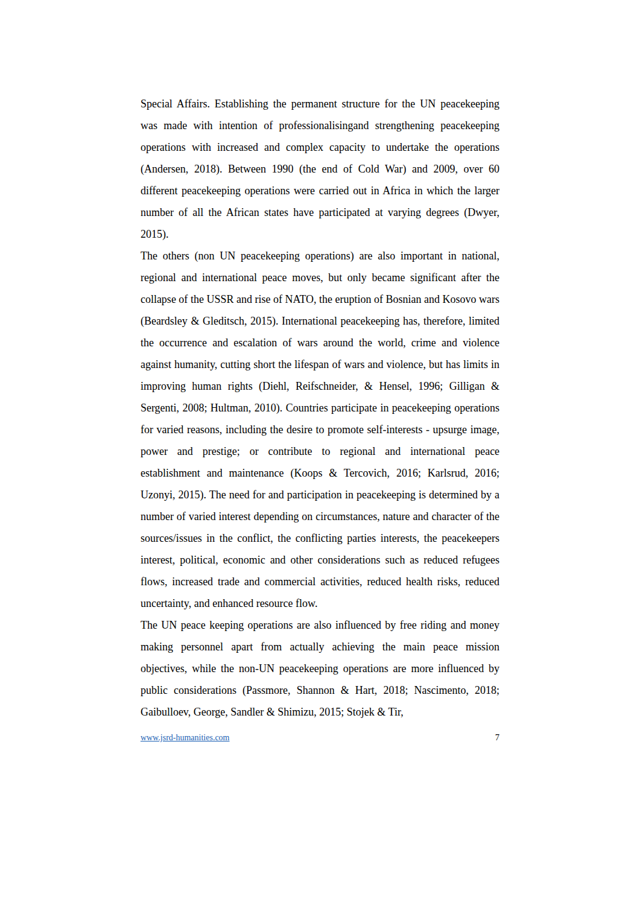Special Affairs. Establishing the permanent structure for the UN peacekeeping was made with intention of professionalisingand strengthening peacekeeping operations with increased and complex capacity to undertake the operations (Andersen, 2018). Between 1990 (the end of Cold War) and 2009, over 60 different peacekeeping operations were carried out in Africa in which the larger number of all the African states have participated at varying degrees (Dwyer, 2015).
The others (non UN peacekeeping operations) are also important in national, regional and international peace moves, but only became significant after the collapse of the USSR and rise of NATO, the eruption of Bosnian and Kosovo wars (Beardsley & Gleditsch, 2015). International peacekeeping has, therefore, limited the occurrence and escalation of wars around the world, crime and violence against humanity, cutting short the lifespan of wars and violence, but has limits in improving human rights (Diehl, Reifschneider, & Hensel, 1996; Gilligan & Sergenti, 2008; Hultman, 2010). Countries participate in peacekeeping operations for varied reasons, including the desire to promote self-interests - upsurge image, power and prestige; or contribute to regional and international peace establishment and maintenance (Koops & Tercovich, 2016; Karlsrud, 2016; Uzonyi, 2015). The need for and participation in peacekeeping is determined by a number of varied interest depending on circumstances, nature and character of the sources/issues in the conflict, the conflicting parties interests, the peacekeepers interest, political, economic and other considerations such as reduced refugees flows, increased trade and commercial activities, reduced health risks, reduced uncertainty, and enhanced resource flow.
The UN peace keeping operations are also influenced by free riding and money making personnel apart from actually achieving the main peace mission objectives, while the non-UN peacekeeping operations are more influenced by public considerations (Passmore, Shannon & Hart, 2018; Nascimento, 2018; Gaibulloev, George, Sandler & Shimizu, 2015; Stojek & Tir,
www.jsrd-humanities.com 7